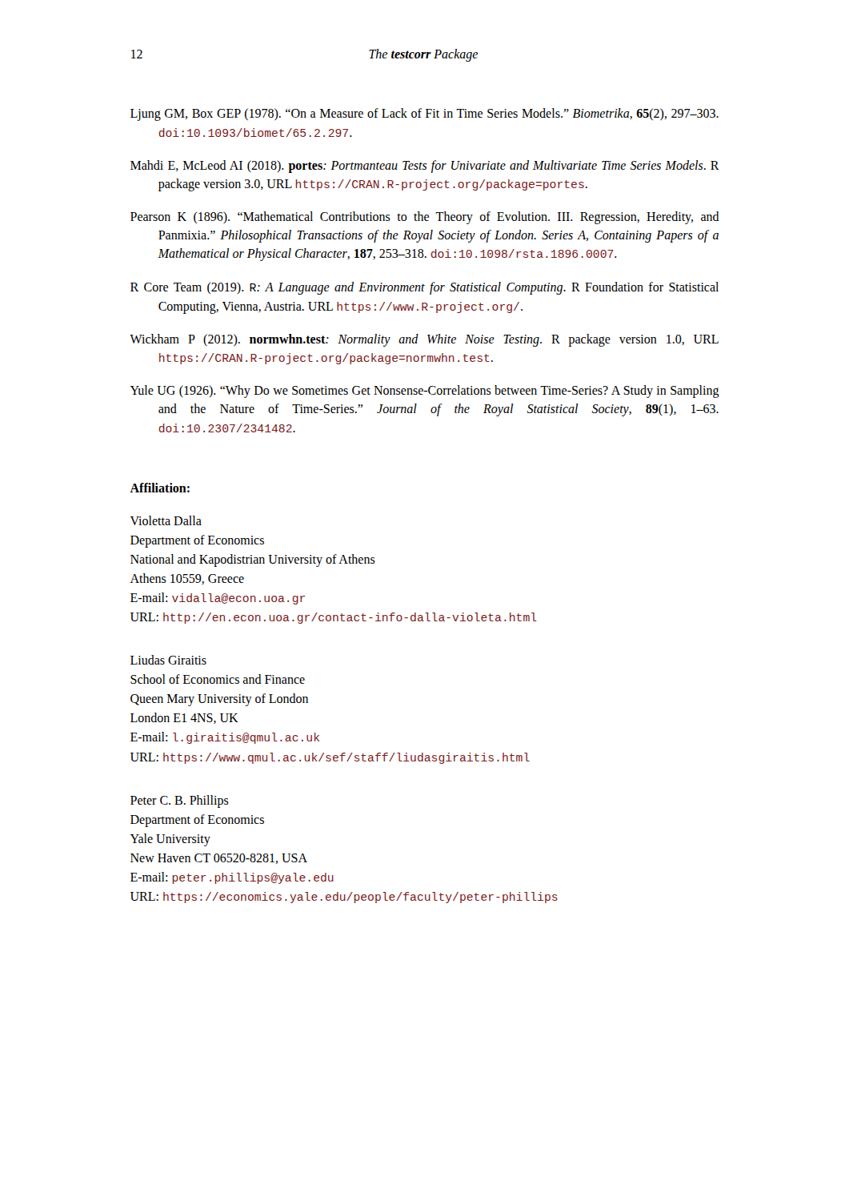12 The testcorr Package
Ljung GM, Box GEP (1978). “On a Measure of Lack of Fit in Time Series Models.” Biometrika, 65(2), 297–303. doi:10.1093/biomet/65.2.297.
Mahdi E, McLeod AI (2018). portes: Portmanteau Tests for Univariate and Multivariate Time Series Models. R package version 3.0, URL https://CRAN.R-project.org/package=portes.
Pearson K (1896). “Mathematical Contributions to the Theory of Evolution. III. Regression, Heredity, and Panmixia.” Philosophical Transactions of the Royal Society of London. Series A, Containing Papers of a Mathematical or Physical Character, 187, 253–318. doi:10.1098/rsta.1896.0007.
R Core Team (2019). R: A Language and Environment for Statistical Computing. R Foundation for Statistical Computing, Vienna, Austria. URL https://www.R-project.org/.
Wickham P (2012). normwhn.test: Normality and White Noise Testing. R package version 1.0, URL https://CRAN.R-project.org/package=normwhn.test.
Yule UG (1926). “Why Do we Sometimes Get Nonsense-Correlations between Time-Series? A Study in Sampling and the Nature of Time-Series.” Journal of the Royal Statistical Society, 89(1), 1–63. doi:10.2307/2341482.
Affiliation:
Violetta Dalla
Department of Economics
National and Kapodistrian University of Athens
Athens 10559, Greece
E-mail: vidalla@econ.uoa.gr
URL: http://en.econ.uoa.gr/contact-info-dalla-violeta.html
Liudas Giraitis
School of Economics and Finance
Queen Mary University of London
London E1 4NS, UK
E-mail: l.giraitis@qmul.ac.uk
URL: https://www.qmul.ac.uk/sef/staff/liudasgiraitis.html
Peter C. B. Phillips
Department of Economics
Yale University
New Haven CT 06520-8281, USA
E-mail: peter.phillips@yale.edu
URL: https://economics.yale.edu/people/faculty/peter-phillips